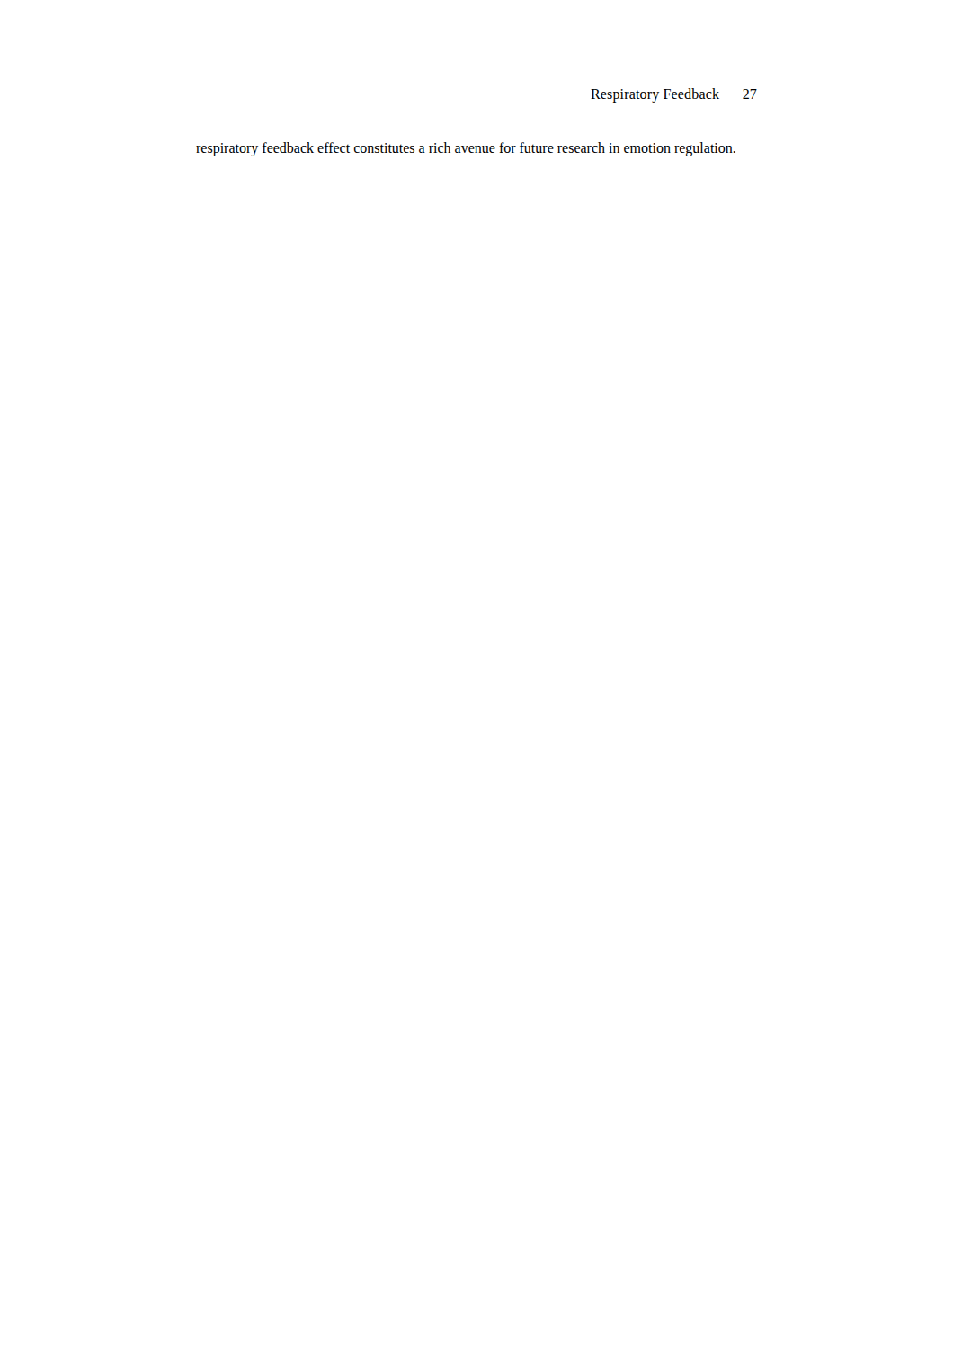Respiratory Feedback27
respiratory feedback effect constitutes a rich avenue for future research in emotion regulation.